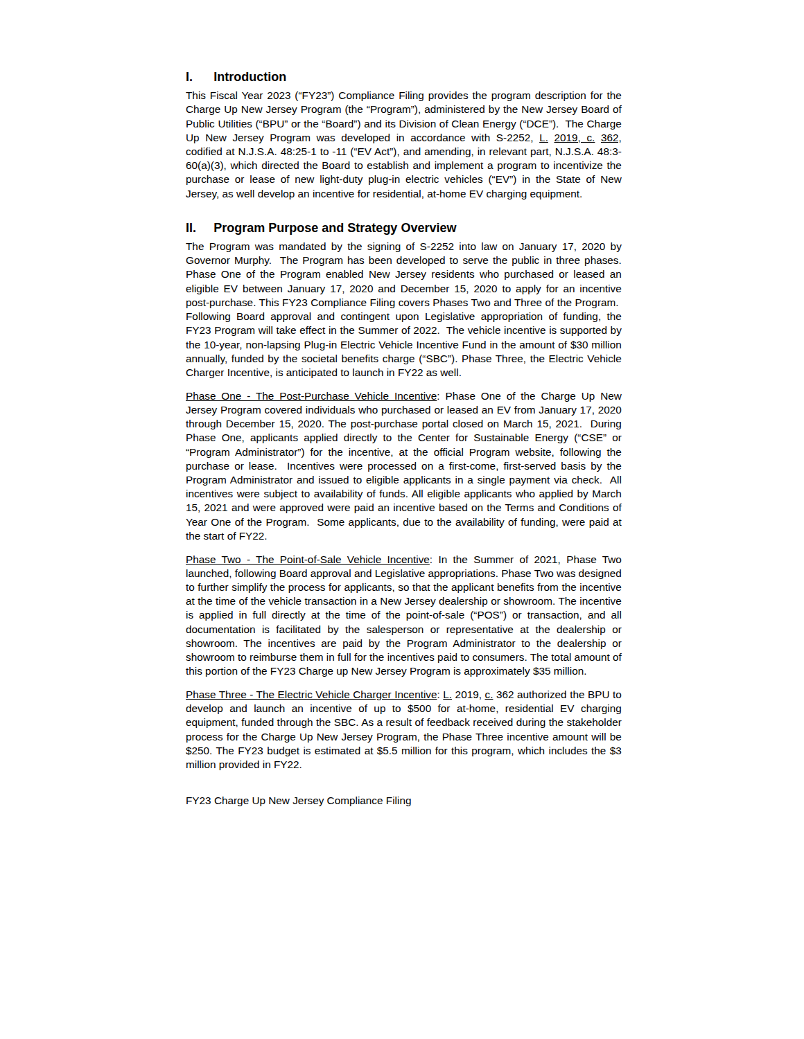I. Introduction
This Fiscal Year 2023 (“FY23”) Compliance Filing provides the program description for the Charge Up New Jersey Program (the “Program”), administered by the New Jersey Board of Public Utilities (“BPU” or the “Board”) and its Division of Clean Energy (“DCE”). The Charge Up New Jersey Program was developed in accordance with S-2252, L. 2019, c. 362, codified at N.J.S.A. 48:25-1 to -11 (“EV Act”), and amending, in relevant part, N.J.S.A. 48:3-60(a)(3), which directed the Board to establish and implement a program to incentivize the purchase or lease of new light-duty plug-in electric vehicles (“EV”) in the State of New Jersey, as well develop an incentive for residential, at-home EV charging equipment.
II. Program Purpose and Strategy Overview
The Program was mandated by the signing of S-2252 into law on January 17, 2020 by Governor Murphy. The Program has been developed to serve the public in three phases. Phase One of the Program enabled New Jersey residents who purchased or leased an eligible EV between January 17, 2020 and December 15, 2020 to apply for an incentive post-purchase. This FY23 Compliance Filing covers Phases Two and Three of the Program. Following Board approval and contingent upon Legislative appropriation of funding, the FY23 Program will take effect in the Summer of 2022. The vehicle incentive is supported by the 10-year, non-lapsing Plug-in Electric Vehicle Incentive Fund in the amount of $30 million annually, funded by the societal benefits charge (“SBC”). Phase Three, the Electric Vehicle Charger Incentive, is anticipated to launch in FY22 as well.
Phase One - The Post-Purchase Vehicle Incentive: Phase One of the Charge Up New Jersey Program covered individuals who purchased or leased an EV from January 17, 2020 through December 15, 2020. The post-purchase portal closed on March 15, 2021. During Phase One, applicants applied directly to the Center for Sustainable Energy (“CSE” or “Program Administrator”) for the incentive, at the official Program website, following the purchase or lease. Incentives were processed on a first-come, first-served basis by the Program Administrator and issued to eligible applicants in a single payment via check. All incentives were subject to availability of funds. All eligible applicants who applied by March 15, 2021 and were approved were paid an incentive based on the Terms and Conditions of Year One of the Program. Some applicants, due to the availability of funding, were paid at the start of FY22.
Phase Two - The Point-of-Sale Vehicle Incentive: In the Summer of 2021, Phase Two launched, following Board approval and Legislative appropriations. Phase Two was designed to further simplify the process for applicants, so that the applicant benefits from the incentive at the time of the vehicle transaction in a New Jersey dealership or showroom. The incentive is applied in full directly at the time of the point-of-sale (“POS”) or transaction, and all documentation is facilitated by the salesperson or representative at the dealership or showroom. The incentives are paid by the Program Administrator to the dealership or showroom to reimburse them in full for the incentives paid to consumers. The total amount of this portion of the FY23 Charge up New Jersey Program is approximately $35 million.
Phase Three - The Electric Vehicle Charger Incentive: L. 2019, c. 362 authorized the BPU to develop and launch an incentive of up to $500 for at-home, residential EV charging equipment, funded through the SBC. As a result of feedback received during the stakeholder process for the Charge Up New Jersey Program, the Phase Three incentive amount will be $250. The FY23 budget is estimated at $5.5 million for this program, which includes the $3 million provided in FY22.
FY23 Charge Up New Jersey Compliance Filing